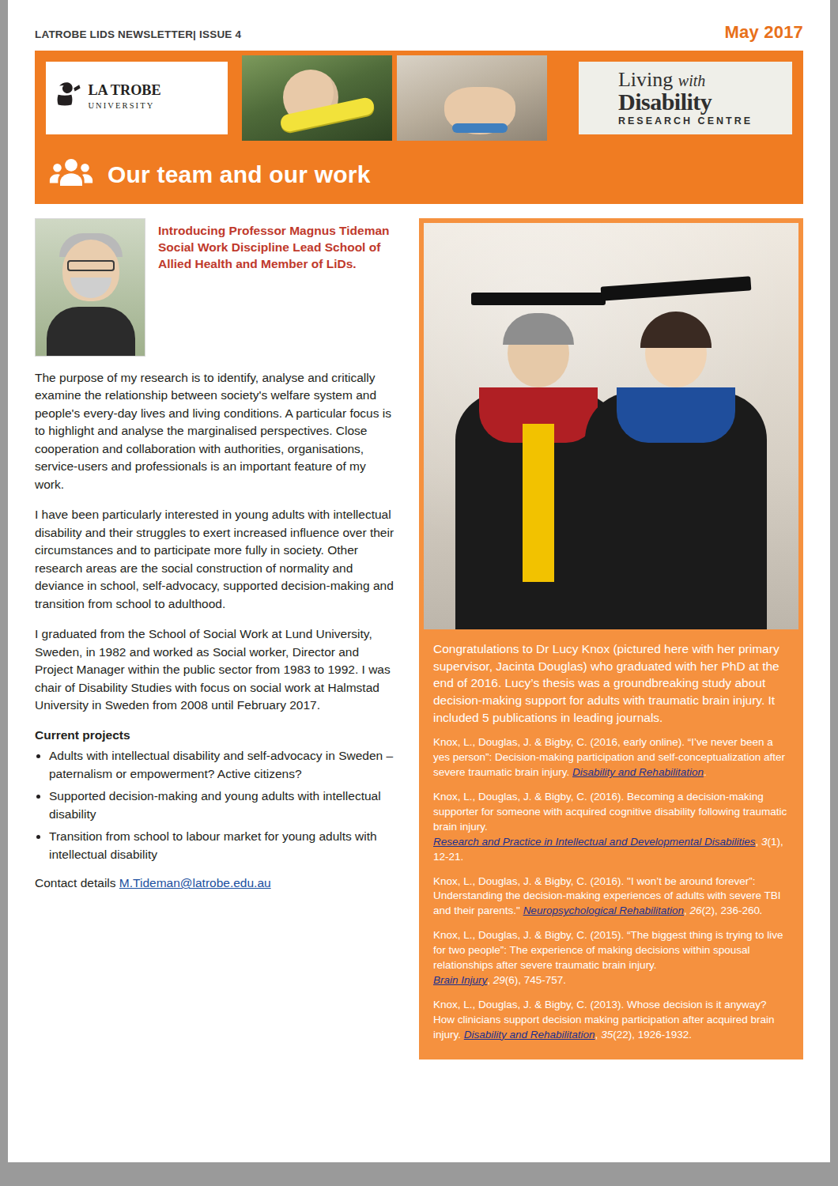LaTrobe LiDS Newsletter| Issue 4
May 2017
LA TROBE UNIVERSITY
Living with
Disability
RESEARCH CENTRE
Our team and our work
Introducing Professor Magnus Tideman
Social Work Discipline Lead School of
Allied Health and Member of LiDs.
The purpose of my research is to identify, analyse and critically examine the relationship between society's welfare system and people's every-day lives and living conditions. A particular focus is to highlight and analyse the marginalised perspectives. Close cooperation and collaboration with authorities, organisations, service-users and professionals is an important feature of my work.
I have been particularly interested in young adults with intellectual disability and their struggles to exert increased influence over their circumstances and to participate more fully in society. Other research areas are the social construction of normality and deviance in school, self-advocacy, supported decision-making and transition from school to adulthood.
I graduated from the School of Social Work at Lund University, Sweden, in 1982 and worked as Social worker, Director and Project Manager within the public sector from 1983 to 1992. I was chair of Disability Studies with focus on social work at Halmstad University in Sweden from 2008 until February 2017.
Current projects
Adults with intellectual disability and self-advocacy in Sweden – paternalism or empowerment? Active citizens?
Supported decision-making and young adults with intellectual disability
Transition from school to labour market for young adults with intellectual disability
Contact details M.Tideman@latrobe.edu.au
Congratulations to Dr Lucy Knox (pictured here with her primary supervisor, Jacinta Douglas) who graduated with her PhD at the end of 2016. Lucy’s thesis was a groundbreaking study about decision-making support for adults with traumatic brain injury. It included 5 publications in leading journals.
Knox, L., Douglas, J. & Bigby, C. (2016, early online). “I’ve never been a yes person”: Decision-making participation and self-conceptualization after severe traumatic brain injury. Disability and Rehabilitation.
Knox, L., Douglas, J. & Bigby, C. (2016). Becoming a decision-making supporter for someone with acquired cognitive disability following traumatic brain injury.
Research and Practice in Intellectual and Developmental Disabilities, 3(1), 12-21.
Knox, L., Douglas, J. & Bigby, C. (2016). "I won’t be around forever”: Understanding the decision-making experiences of adults with severe TBI and their parents." Neuropsychological Rehabilitation, 26(2), 236-260.
Knox, L., Douglas, J. & Bigby, C. (2015). “The biggest thing is trying to live for two people”: The experience of making decisions within spousal relationships after severe traumatic brain injury.
Brain Injury, 29(6), 745-757.
Knox, L., Douglas, J. & Bigby, C. (2013). Whose decision is it anyway? How clinicians support decision making participation after acquired brain injury. Disability and Rehabilitation, 35(22), 1926-1932.